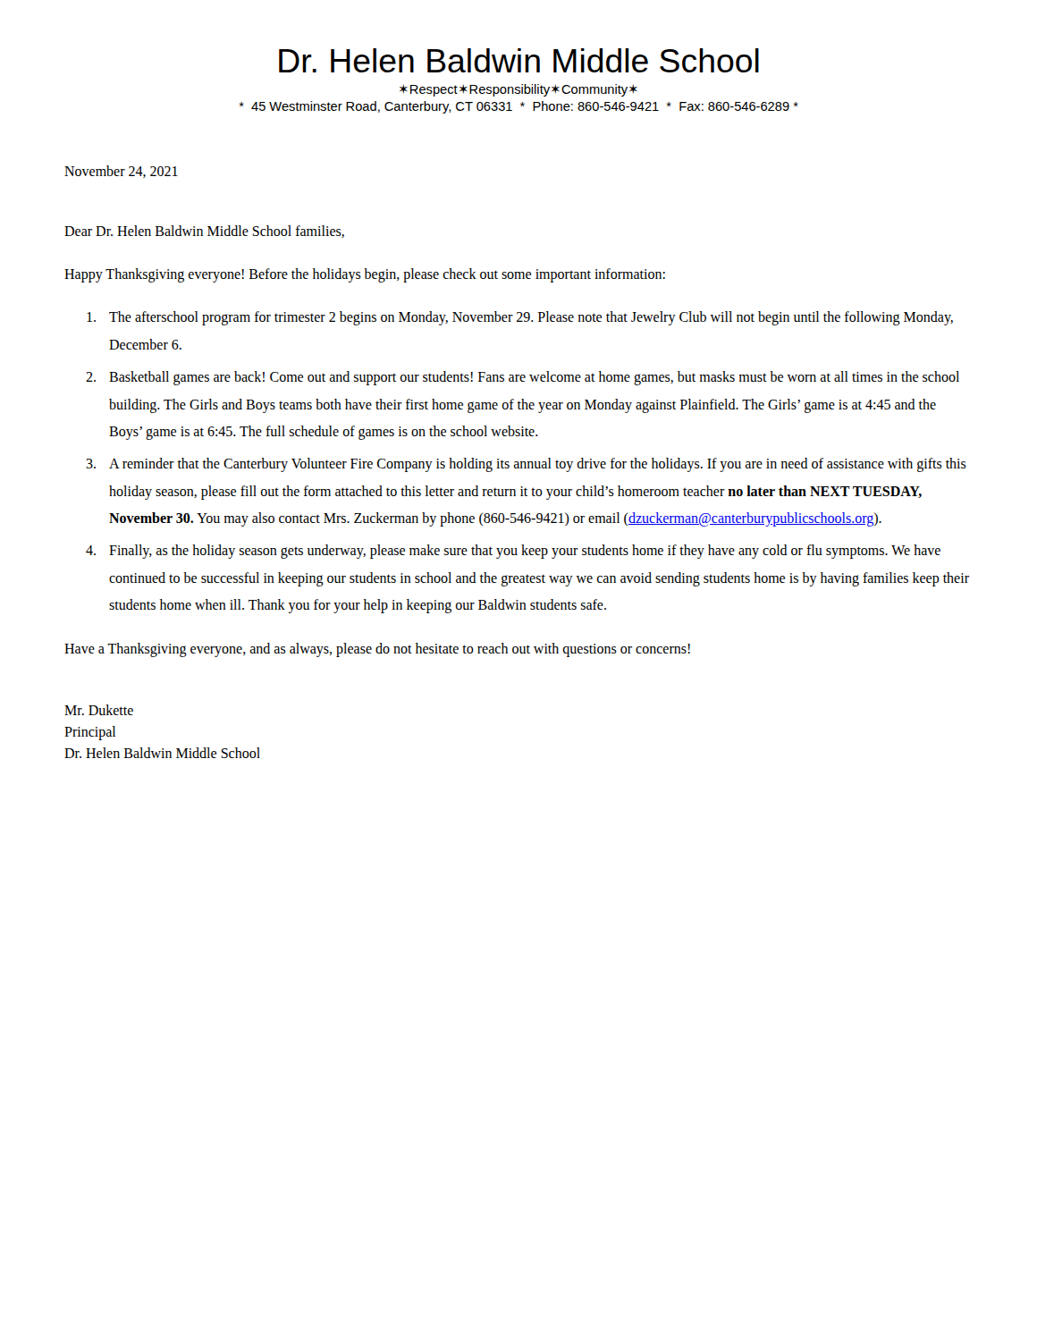Dr. Helen Baldwin Middle School
✶Respect✶Responsibility✶Community✶
* 45 Westminster Road, Canterbury, CT 06331 * Phone: 860-546-9421 * Fax: 860-546-6289 *
November 24, 2021
Dear Dr. Helen Baldwin Middle School families,
Happy Thanksgiving everyone! Before the holidays begin, please check out some important information:
The afterschool program for trimester 2 begins on Monday, November 29. Please note that Jewelry Club will not begin until the following Monday, December 6.
Basketball games are back! Come out and support our students! Fans are welcome at home games, but masks must be worn at all times in the school building. The Girls and Boys teams both have their first home game of the year on Monday against Plainfield. The Girls’ game is at 4:45 and the Boys’ game is at 6:45. The full schedule of games is on the school website.
A reminder that the Canterbury Volunteer Fire Company is holding its annual toy drive for the holidays. If you are in need of assistance with gifts this holiday season, please fill out the form attached to this letter and return it to your child’s homeroom teacher no later than NEXT TUESDAY, November 30. You may also contact Mrs. Zuckerman by phone (860-546-9421) or email (dzuckerman@canterburypublicschools.org).
Finally, as the holiday season gets underway, please make sure that you keep your students home if they have any cold or flu symptoms. We have continued to be successful in keeping our students in school and the greatest way we can avoid sending students home is by having families keep their students home when ill. Thank you for your help in keeping our Baldwin students safe.
Have a Thanksgiving everyone, and as always, please do not hesitate to reach out with questions or concerns!
Mr. Dukette
Principal
Dr. Helen Baldwin Middle School